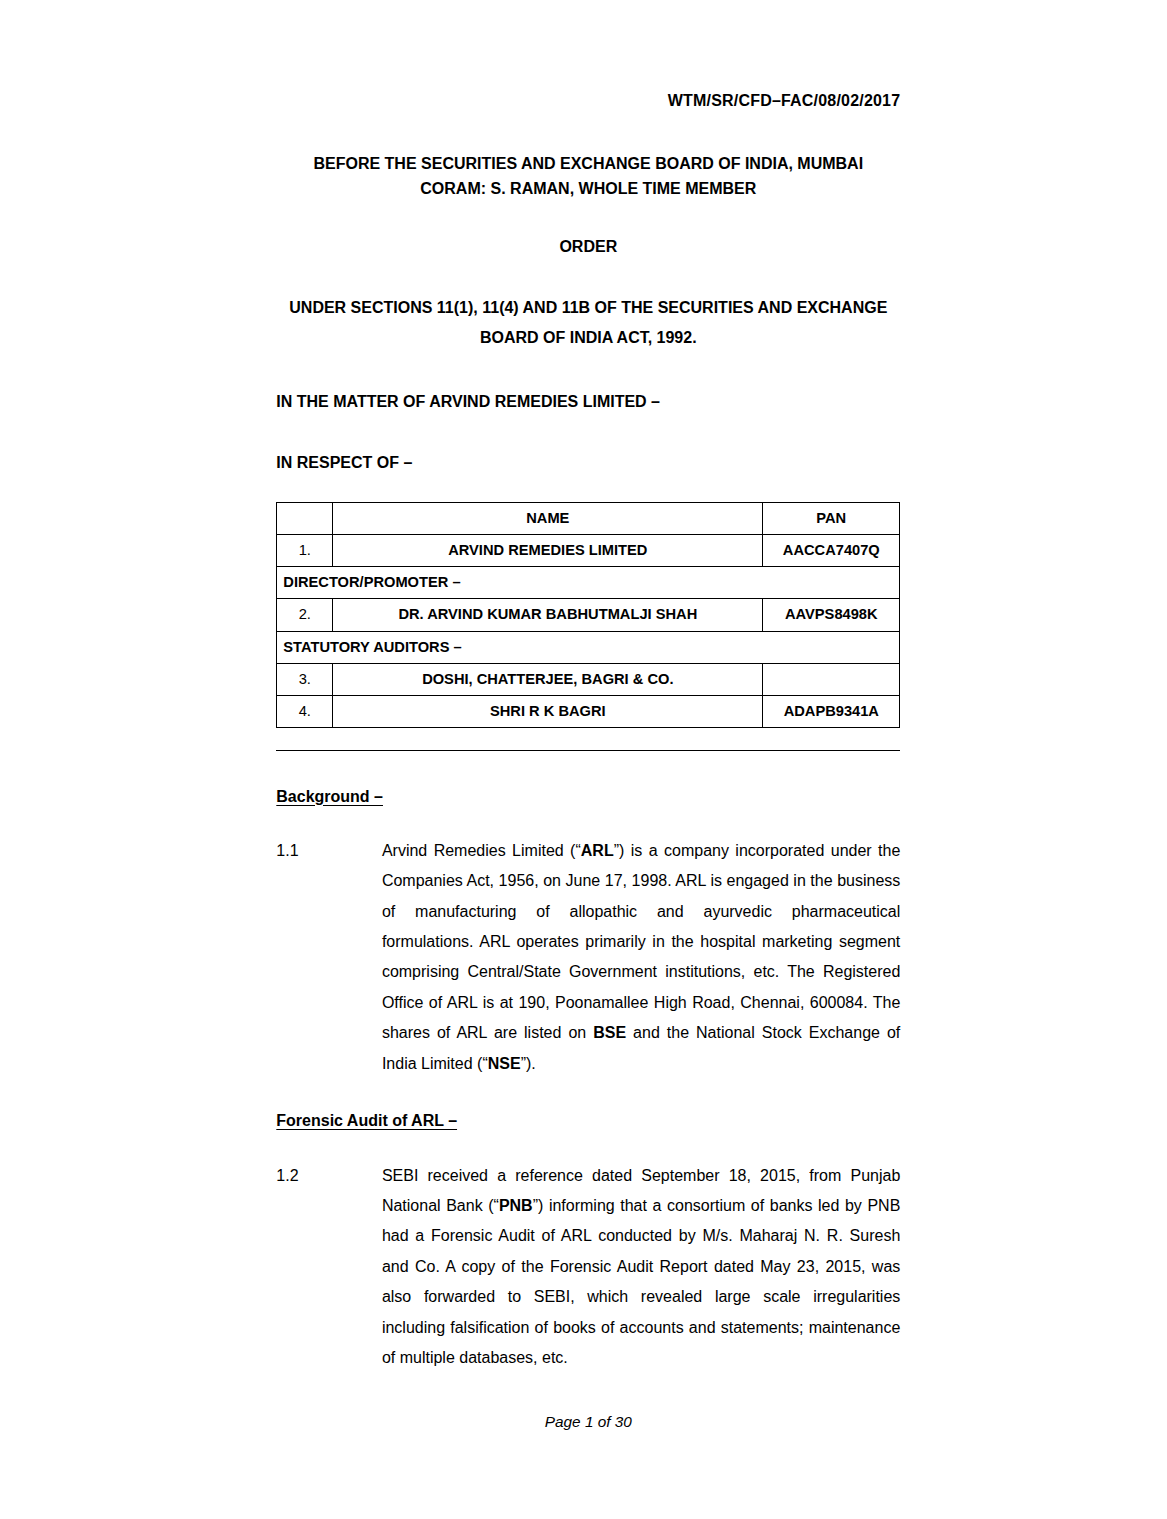WTM/SR/CFD–FAC/08/02/2017
BEFORE THE SECURITIES AND EXCHANGE BOARD OF INDIA, MUMBAI
CORAM: S. RAMAN, WHOLE TIME MEMBER
ORDER
UNDER SECTIONS 11(1), 11(4) AND 11B OF THE SECURITIES AND EXCHANGE BOARD OF INDIA ACT, 1992.
IN THE MATTER OF ARVIND REMEDIES LIMITED –
IN RESPECT OF –
| | NAME | PAN |
| 1. | ARVIND REMEDIES LIMITED | AACCA7407Q |
| DIRECTOR/PROMOTER – |
| 2. | DR. ARVIND KUMAR BABHUTMALJI SHAH | AAVPS8498K |
| STATUTORY AUDITORS – |
| 3. | DOSHI, CHATTERJEE, BAGRI & CO. | |
| 4. | SHRI R K BAGRI | ADAPB9341A |
Background –
1.1
Arvind Remedies Limited (“ARL”) is a company incorporated under the Companies Act, 1956, on June 17, 1998. ARL is engaged in the business of manufacturing of allopathic and ayurvedic pharmaceutical formulations. ARL operates primarily in the hospital marketing segment comprising Central/State Government institutions, etc. The Registered Office of ARL is at 190, Poonamallee High Road, Chennai, 600084. The shares of ARL are listed on BSE and the National Stock Exchange of India Limited (“NSE”).
Forensic Audit of ARL –
1.2
SEBI received a reference dated September 18, 2015, from Punjab National Bank (“PNB”) informing that a consortium of banks led by PNB had a Forensic Audit of ARL conducted by M/s. Maharaj N. R. Suresh and Co. A copy of the Forensic Audit Report dated May 23, 2015, was also forwarded to SEBI, which revealed large scale irregularities including falsification of books of accounts and statements; maintenance of multiple databases, etc.
Page 1 of 30